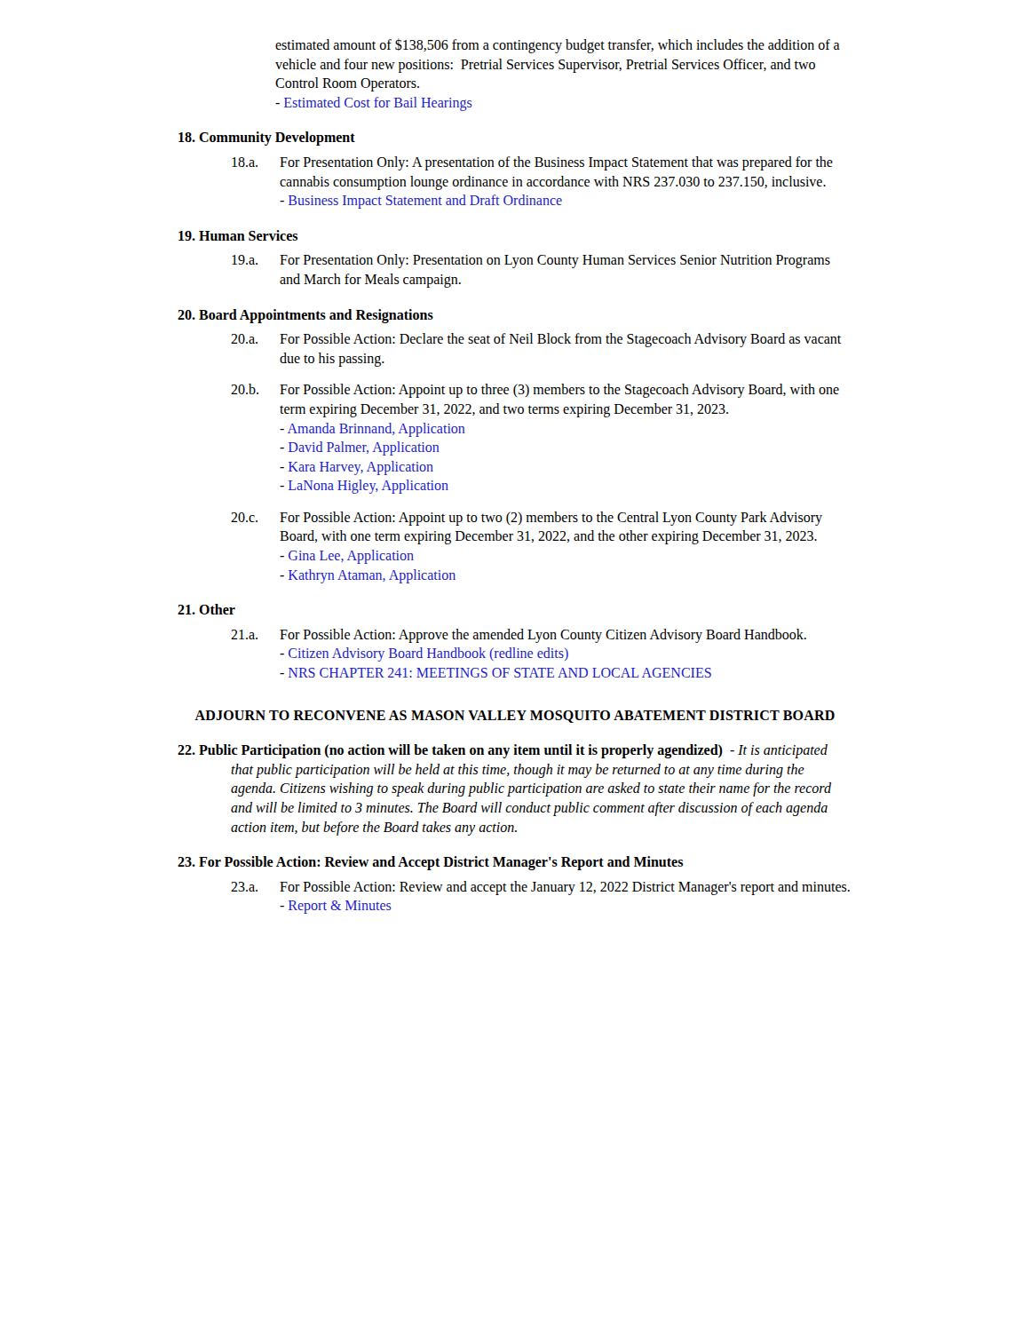estimated amount of $138,506 from a contingency budget transfer, which includes the addition of a vehicle and four new positions: Pretrial Services Supervisor, Pretrial Services Officer, and two Control Room Operators.
- Estimated Cost for Bail Hearings
18. Community Development
18.a.
For Presentation Only: A presentation of the Business Impact Statement that was prepared for the cannabis consumption lounge ordinance in accordance with NRS 237.030 to 237.150, inclusive.
- Business Impact Statement and Draft Ordinance
19. Human Services
19.a.
For Presentation Only: Presentation on Lyon County Human Services Senior Nutrition Programs and March for Meals campaign.
20. Board Appointments and Resignations
20.a.
For Possible Action: Declare the seat of Neil Block from the Stagecoach Advisory Board as vacant due to his passing.
20.b.
For Possible Action: Appoint up to three (3) members to the Stagecoach Advisory Board, with one term expiring December 31, 2022, and two terms expiring December 31, 2023.
- Amanda Brinnand, Application
- David Palmer, Application
- Kara Harvey, Application
- LaNona Higley, Application
20.c.
For Possible Action: Appoint up to two (2) members to the Central Lyon County Park Advisory Board, with one term expiring December 31, 2022, and the other expiring December 31, 2023.
- Gina Lee, Application
- Kathryn Ataman, Application
21. Other
21.a.
For Possible Action: Approve the amended Lyon County Citizen Advisory Board Handbook.
- Citizen Advisory Board Handbook (redline edits)
- NRS CHAPTER 241: MEETINGS OF STATE AND LOCAL AGENCIES
ADJOURN TO RECONVENE AS MASON VALLEY MOSQUITO ABATEMENT DISTRICT BOARD
22. Public Participation (no action will be taken on any item until it is properly agendized) - It is anticipated that public participation will be held at this time, though it may be returned to at any time during the agenda. Citizens wishing to speak during public participation are asked to state their name for the record and will be limited to 3 minutes. The Board will conduct public comment after discussion of each agenda action item, but before the Board takes any action.
23. For Possible Action: Review and Accept District Manager's Report and Minutes
23.a.
For Possible Action: Review and accept the January 12, 2022 District Manager's report and minutes.
- Report & Minutes